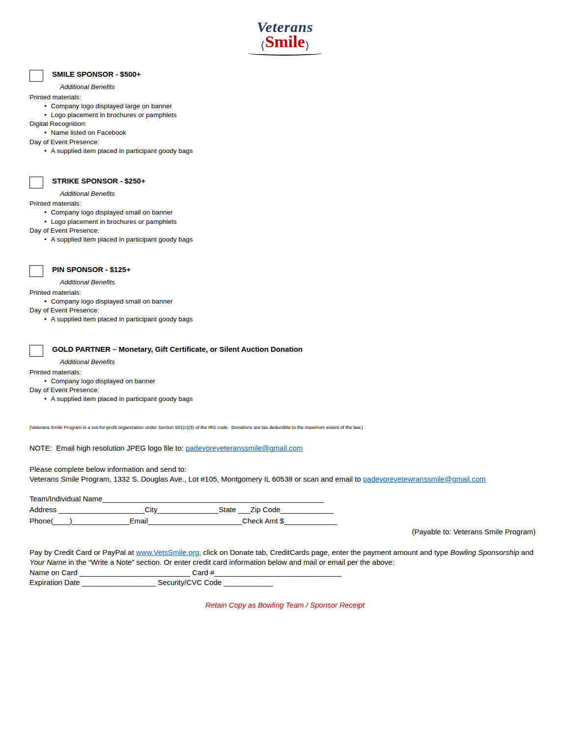Veterans
⟨Smile⟩
SMILE SPONSOR - $500+
Additional Benefits
Printed materials:
Company logo displayed large on banner
Logo placement in brochures or pamphlets
Digital Recognition:
Name listed on Facebook
Day of Event Presence:
A supplied item placed in participant goody bags
STRIKE SPONSOR - $250+
Additional Benefits
Printed materials:
Company logo displayed small on banner
Logo placement in brochures or pamphlets
Day of Event Presence:
A supplied item placed in participant goody bags
PIN SPONSOR - $125+
Additional Benefits
Printed materials:
Company logo displayed small on banner
Day of Event Presence:
A supplied item placed in participant goody bags
GOLD PARTNER – Monetary, Gift Certificate, or Silent Auction Donation
Additional Benefits
Printed materials:
Company logo displayed on banner
Day of Event Presence:
A supplied item placed in participant goody bags
(Veterans Smile Program is a not-for-profit organization under Section 501(c)(3) of the IRS code. Donations are tax deductible to the maximum extent of the law.)
NOTE: Email high resolution JPEG logo file to: padevoreveteranssmile@gmail.com
Please complete below information and send to:
Veterans Smile Program, 1332 S. Douglas Ave., Lot #105, Montgomery IL 60538 or scan and email to padevorevetewranssmile@gmail.com
Team/Individual Name______________________________________________________
Address _____________________City_______________State ___Zip Code_____________
Phone(____)______________Email_______________________Check Amt $_____________
(Payable to: Veterans Smile Program)
Pay by Credit Card or PayPal at www.VetsSmile.org, click on Donate tab, CreditCards page, enter the payment amount and type Bowling Sponsorship and Your Name in the “Write a Note” section. Or enter credit card information below and mail or email per the above:
Name on Card ___________________________ Card #_______________________________
Expiration Date __________________ Security/CVC Code ____________
Retain Copy as Bowling Team / Sponsor Receipt